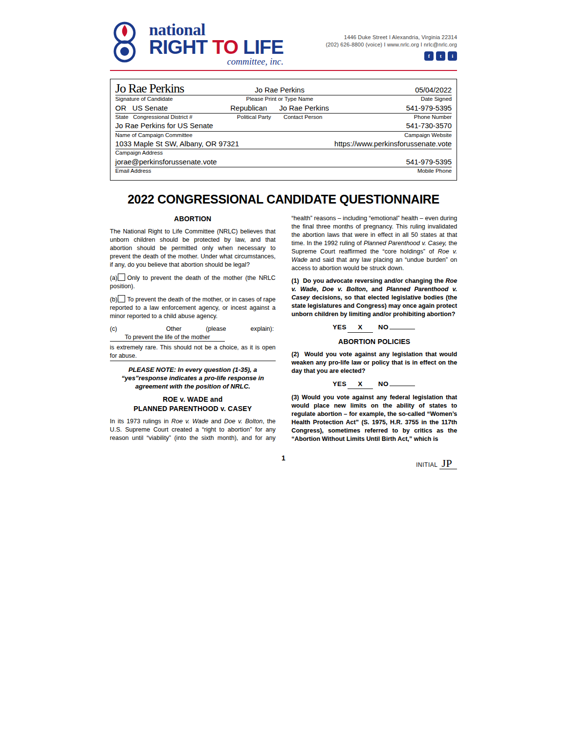national
RIGHT TO LIFE
committee, inc.
1446 Duke Street I Alexandria, Virginia 22314
(202) 626-8800 (voice) I www.nrlc.org I nrlc@nrlc.org
fti
| Jo Rae Perkins | Jo Rae Perkins | 05/04/2022 |
| Signature of Candidate | Please Print or Type Name | Date Signed |
| OR US Senate | Republican Jo Rae Perkins | 541-979-5395 |
| State Congressional District # | Political Party Contact Person | Phone Number |
| Jo Rae Perkins for US Senate | 541-730-3570 |
| Name of Campaign Committee | Campaign Website |
| 1033 Maple St SW, Albany, OR 97321 | https://www.perkinsforussenate.vote |
| Campaign Address | |
| jorae@perkinsforussenate.vote | 541-979-5395 |
| Email Address | Mobile Phone |
2022 CONGRESSIONAL CANDIDATE QUESTIONNAIRE
ABORTION
The National Right to Life Committee (NRLC) believes that unborn children should be protected by law, and that abortion should be permitted only when necessary to prevent the death of the mother. Under what circumstances, if any, do you believe that abortion should be legal?
(a) Only to prevent the death of the mother (the NRLC position).
(b) To prevent the death of the mother, or in cases of rape reported to a law enforcement agency, or incest against a minor reported to a child abuse agency.
(c) Other (please explain): To prevent the life of the mother
is extremely rare. This should not be a choice, as it is open for abuse.
PLEASE NOTE: In every question (1-35), a “yes”response indicates a pro-life response in agreement with the position of NRLC.
ROE v. WADE and
PLANNED PARENTHOOD v. CASEY
In its 1973 rulings in Roe v. Wade and Doe v. Bolton, the U.S. Supreme Court created a “right to abortion” for any reason until “viability” (into the sixth month), and for any “health” reasons – including “emotional” health – even during the final three months of pregnancy. This ruling invalidated the abortion laws that were in effect in all 50 states at that time. In the 1992 ruling of Planned Parenthood v. Casey, the Supreme Court reaffirmed the “core holdings” of Roe v. Wade and said that any law placing an “undue burden” on access to abortion would be struck down.
(1) Do you advocate reversing and/or changing the Roe v. Wade, Doe v. Bolton, and Planned Parenthood v. Casey decisions, so that elected legislative bodies (the state legislatures and Congress) may once again protect unborn children by limiting and/or prohibiting abortion?
YESX NO
ABORTION POLICIES
(2) Would you vote against any legislation that would weaken any pro-life law or policy that is in effect on the day that you are elected?
YESX NO
(3) Would you vote against any federal legislation that would place new limits on the ability of states to regulate abortion – for example, the so-called “Women’s Health Protection Act” (S. 1975, H.R. 3755 in the 117th Congress), sometimes referred to by critics as the “Abortion Without Limits Until Birth Act,” which is
1
INITIALJP